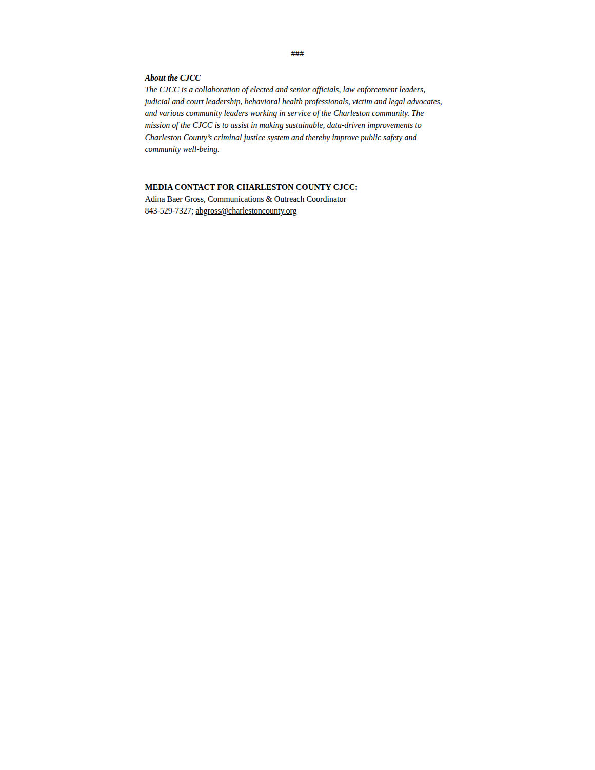###
About the CJCC
The CJCC is a collaboration of elected and senior officials, law enforcement leaders, judicial and court leadership, behavioral health professionals, victim and legal advocates, and various community leaders working in service of the Charleston community. The mission of the CJCC is to assist in making sustainable, data-driven improvements to Charleston County’s criminal justice system and thereby improve public safety and community well-being.
MEDIA CONTACT FOR CHARLESTON COUNTY CJCC:
Adina Baer Gross, Communications & Outreach Coordinator
843-529-7327; abgross@charlestoncounty.org